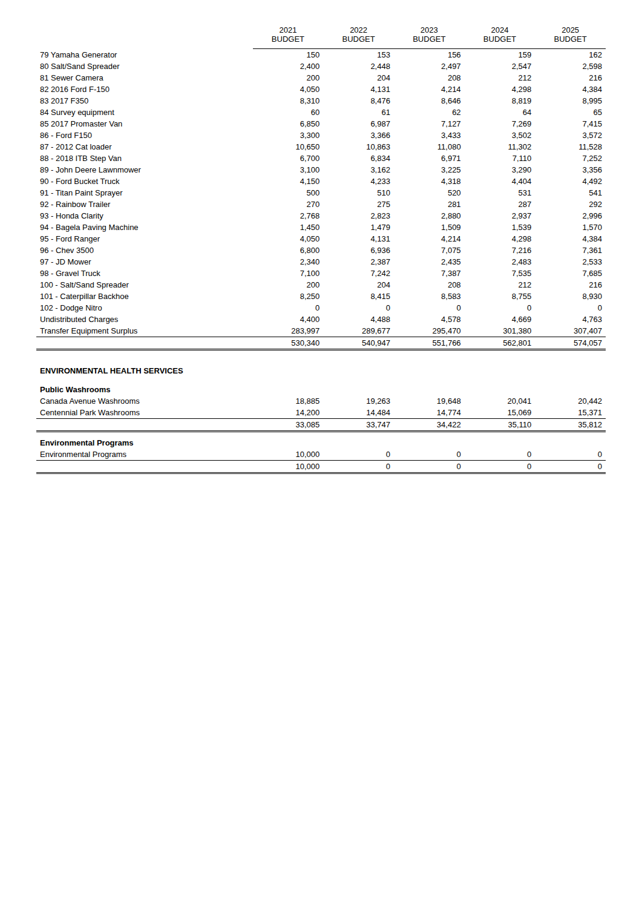| | 2021 | 2022 | 2023 | 2024 | 2025 |
| --- | --- | --- | --- | --- | --- |
| | BUDGET | BUDGET | BUDGET | BUDGET | BUDGET |
| 79 Yamaha Generator | 150 | 153 | 156 | 159 | 162 |
| 80 Salt/Sand Spreader | 2,400 | 2,448 | 2,497 | 2,547 | 2,598 |
| 81 Sewer Camera | 200 | 204 | 208 | 212 | 216 |
| 82 2016 Ford F-150 | 4,050 | 4,131 | 4,214 | 4,298 | 4,384 |
| 83 2017 F350 | 8,310 | 8,476 | 8,646 | 8,819 | 8,995 |
| 84 Survey equipment | 60 | 61 | 62 | 64 | 65 |
| 85 2017 Promaster Van | 6,850 | 6,987 | 7,127 | 7,269 | 7,415 |
| 86 - Ford F150 | 3,300 | 3,366 | 3,433 | 3,502 | 3,572 |
| 87 - 2012 Cat loader | 10,650 | 10,863 | 11,080 | 11,302 | 11,528 |
| 88 - 2018 ITB Step Van | 6,700 | 6,834 | 6,971 | 7,110 | 7,252 |
| 89 - John Deere Lawnmower | 3,100 | 3,162 | 3,225 | 3,290 | 3,356 |
| 90 - Ford Bucket Truck | 4,150 | 4,233 | 4,318 | 4,404 | 4,492 |
| 91 - Titan Paint Sprayer | 500 | 510 | 520 | 531 | 541 |
| 92 - Rainbow Trailer | 270 | 275 | 281 | 287 | 292 |
| 93 - Honda Clarity | 2,768 | 2,823 | 2,880 | 2,937 | 2,996 |
| 94 - Bagela Paving Machine | 1,450 | 1,479 | 1,509 | 1,539 | 1,570 |
| 95 - Ford Ranger | 4,050 | 4,131 | 4,214 | 4,298 | 4,384 |
| 96 - Chev 3500 | 6,800 | 6,936 | 7,075 | 7,216 | 7,361 |
| 97 - JD Mower | 2,340 | 2,387 | 2,435 | 2,483 | 2,533 |
| 98 - Gravel Truck | 7,100 | 7,242 | 7,387 | 7,535 | 7,685 |
| 100 - Salt/Sand Spreader | 200 | 204 | 208 | 212 | 216 |
| 101 - Caterpillar Backhoe | 8,250 | 8,415 | 8,583 | 8,755 | 8,930 |
| 102 - Dodge Nitro | 0 | 0 | 0 | 0 | 0 |
| Undistributed Charges | 4,400 | 4,488 | 4,578 | 4,669 | 4,763 |
| Transfer Equipment Surplus | 283,997 | 289,677 | 295,470 | 301,380 | 307,407 |
| | 530,340 | 540,947 | 551,766 | 562,801 | 574,057 |
| ENVIRONMENTAL HEALTH SERVICES |
| Public Washrooms |
| Canada Avenue Washrooms | 18,885 | 19,263 | 19,648 | 20,041 | 20,442 |
| Centennial Park Washrooms | 14,200 | 14,484 | 14,774 | 15,069 | 15,371 |
| | 33,085 | 33,747 | 34,422 | 35,110 | 35,812 |
| Environmental Programs |
| Environmental Programs | 10,000 | 0 | 0 | 0 | 0 |
| | 10,000 | 0 | 0 | 0 | 0 |